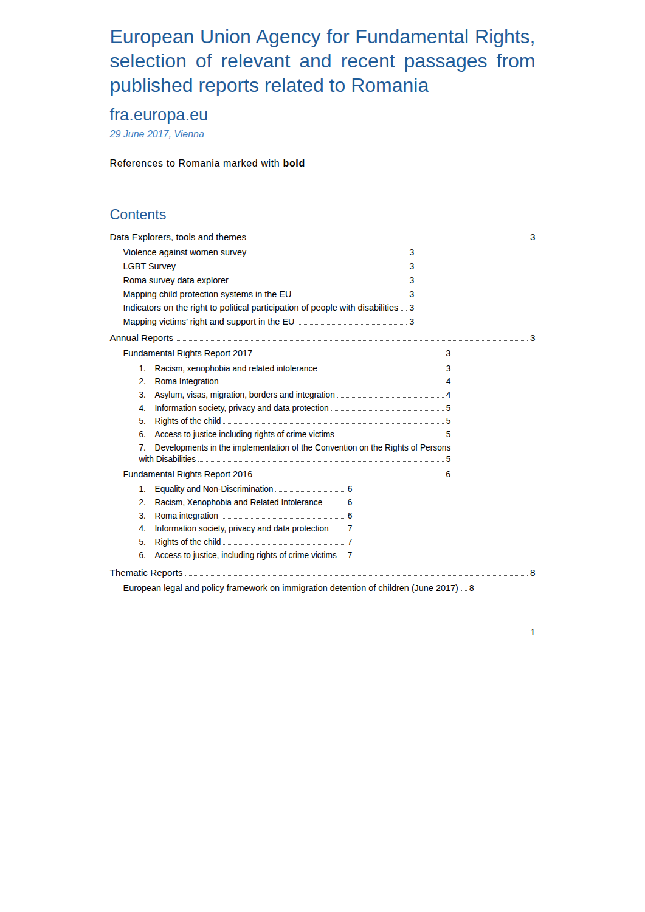European Union Agency for Fundamental Rights, selection of relevant and recent passages from published reports related to Romania
fra.europa.eu
29 June 2017, Vienna
References to Romania marked with bold
Contents
Data Explorers, tools and themes 3
Violence against women survey 3
LGBT Survey 3
Roma survey data explorer 3
Mapping child protection systems in the EU 3
Indicators on the right to political participation of people with disabilities 3
Mapping victims’ right and support in the EU 3
Annual Reports 3
Fundamental Rights Report 2017 3
1. Racism, xenophobia and related intolerance 3
2. Roma Integration 4
3. Asylum, visas, migration, borders and integration 4
4. Information society, privacy and data protection 5
5. Rights of the child 5
6. Access to justice including rights of crime victims 5
7. Developments in the implementation of the Convention on the Rights of Persons with Disabilities 5
Fundamental Rights Report 2016 6
1. Equality and Non-Discrimination 6
2. Racism, Xenophobia and Related Intolerance 6
3. Roma integration 6
4. Information society, privacy and data protection 7
5. Rights of the child 7
6. Access to justice, including rights of crime victims 7
Thematic Reports 8
European legal and policy framework on immigration detention of children (June 2017) 8
1